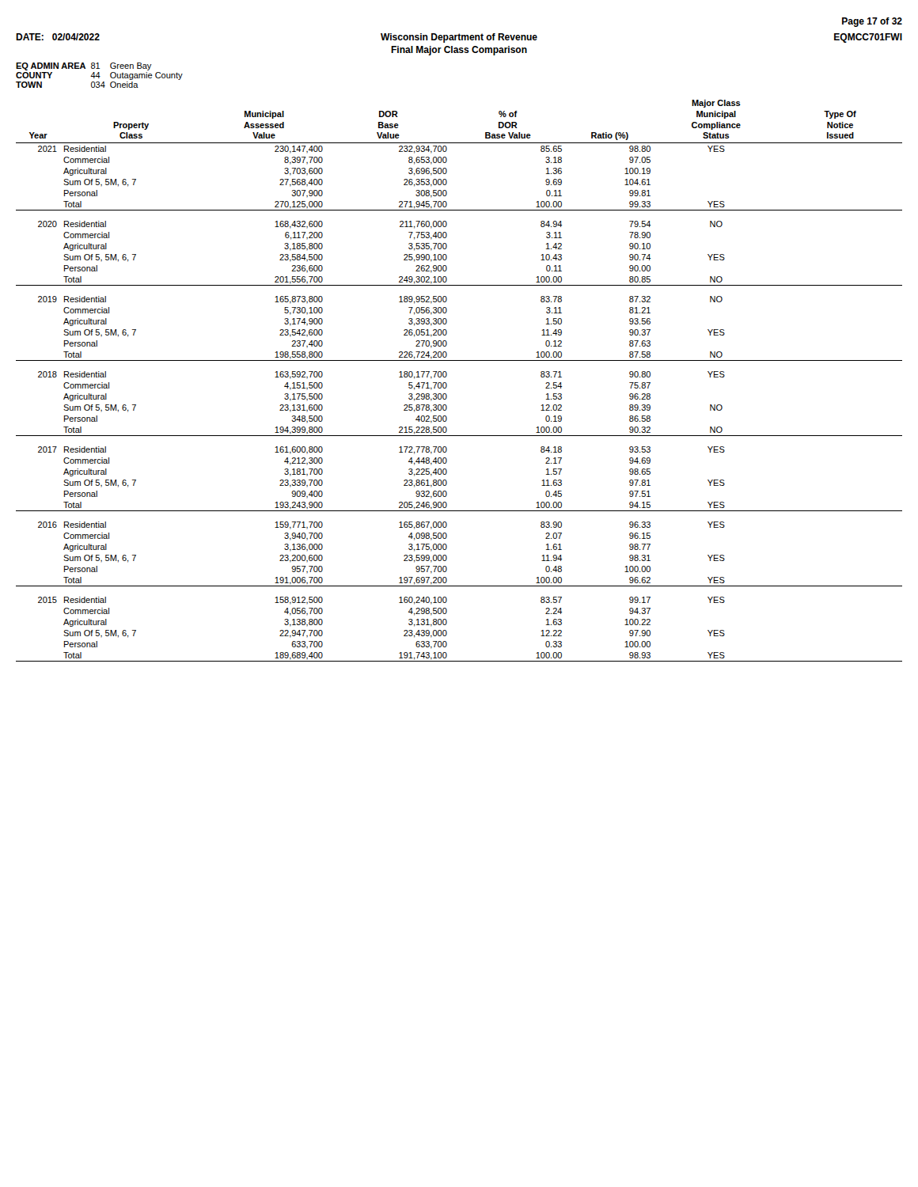Page 17 of 32
| DATE: 02/04/2022 | Wisconsin Department of Revenue Final Major Class Comparison | EQMCC701FWI |
| EQ ADMIN AREA | 81 | Green Bay |
| COUNTY | 44 | Outagamie County |
| TOWN | 034 | Oneida |
| Year | Property Class | Municipal Assessed Value | DOR Base Value | % of DOR Base Value | Ratio (%) | Major Class Municipal Compliance Status | Type Of Notice Issued |
| --- | --- | --- | --- | --- | --- | --- | --- |
| 2021 | Residential | 230,147,400 | 232,934,700 | 85.65 | 98.80 | YES | |
| | Commercial | 8,397,700 | 8,653,000 | 3.18 | 97.05 | | |
| | Agricultural | 3,703,600 | 3,696,500 | 1.36 | 100.19 | | |
| | Sum Of 5, 5M, 6, 7 | 27,568,400 | 26,353,000 | 9.69 | 104.61 | | |
| | Personal | 307,900 | 308,500 | 0.11 | 99.81 | | |
| | Total | 270,125,000 | 271,945,700 | 100.00 | 99.33 | YES | |
| 2020 | Residential | 168,432,600 | 211,760,000 | 84.94 | 79.54 | NO | |
| | Commercial | 6,117,200 | 7,753,400 | 3.11 | 78.90 | | |
| | Agricultural | 3,185,800 | 3,535,700 | 1.42 | 90.10 | | |
| | Sum Of 5, 5M, 6, 7 | 23,584,500 | 25,990,100 | 10.43 | 90.74 | YES | |
| | Personal | 236,600 | 262,900 | 0.11 | 90.00 | | |
| | Total | 201,556,700 | 249,302,100 | 100.00 | 80.85 | NO | |
| 2019 | Residential | 165,873,800 | 189,952,500 | 83.78 | 87.32 | NO | |
| | Commercial | 5,730,100 | 7,056,300 | 3.11 | 81.21 | | |
| | Agricultural | 3,174,900 | 3,393,300 | 1.50 | 93.56 | | |
| | Sum Of 5, 5M, 6, 7 | 23,542,600 | 26,051,200 | 11.49 | 90.37 | YES | |
| | Personal | 237,400 | 270,900 | 0.12 | 87.63 | | |
| | Total | 198,558,800 | 226,724,200 | 100.00 | 87.58 | NO | |
| 2018 | Residential | 163,592,700 | 180,177,700 | 83.71 | 90.80 | YES | |
| | Commercial | 4,151,500 | 5,471,700 | 2.54 | 75.87 | | |
| | Agricultural | 3,175,500 | 3,298,300 | 1.53 | 96.28 | | |
| | Sum Of 5, 5M, 6, 7 | 23,131,600 | 25,878,300 | 12.02 | 89.39 | NO | |
| | Personal | 348,500 | 402,500 | 0.19 | 86.58 | | |
| | Total | 194,399,800 | 215,228,500 | 100.00 | 90.32 | NO | |
| 2017 | Residential | 161,600,800 | 172,778,700 | 84.18 | 93.53 | YES | |
| | Commercial | 4,212,300 | 4,448,400 | 2.17 | 94.69 | | |
| | Agricultural | 3,181,700 | 3,225,400 | 1.57 | 98.65 | | |
| | Sum Of 5, 5M, 6, 7 | 23,339,700 | 23,861,800 | 11.63 | 97.81 | YES | |
| | Personal | 909,400 | 932,600 | 0.45 | 97.51 | | |
| | Total | 193,243,900 | 205,246,900 | 100.00 | 94.15 | YES | |
| 2016 | Residential | 159,771,700 | 165,867,000 | 83.90 | 96.33 | YES | |
| | Commercial | 3,940,700 | 4,098,500 | 2.07 | 96.15 | | |
| | Agricultural | 3,136,000 | 3,175,000 | 1.61 | 98.77 | | |
| | Sum Of 5, 5M, 6, 7 | 23,200,600 | 23,599,000 | 11.94 | 98.31 | YES | |
| | Personal | 957,700 | 957,700 | 0.48 | 100.00 | | |
| | Total | 191,006,700 | 197,697,200 | 100.00 | 96.62 | YES | |
| 2015 | Residential | 158,912,500 | 160,240,100 | 83.57 | 99.17 | YES | |
| | Commercial | 4,056,700 | 4,298,500 | 2.24 | 94.37 | | |
| | Agricultural | 3,138,800 | 3,131,800 | 1.63 | 100.22 | | |
| | Sum Of 5, 5M, 6, 7 | 22,947,700 | 23,439,000 | 12.22 | 97.90 | YES | |
| | Personal | 633,700 | 633,700 | 0.33 | 100.00 | | |
| | Total | 189,689,400 | 191,743,100 | 100.00 | 98.93 | YES | |